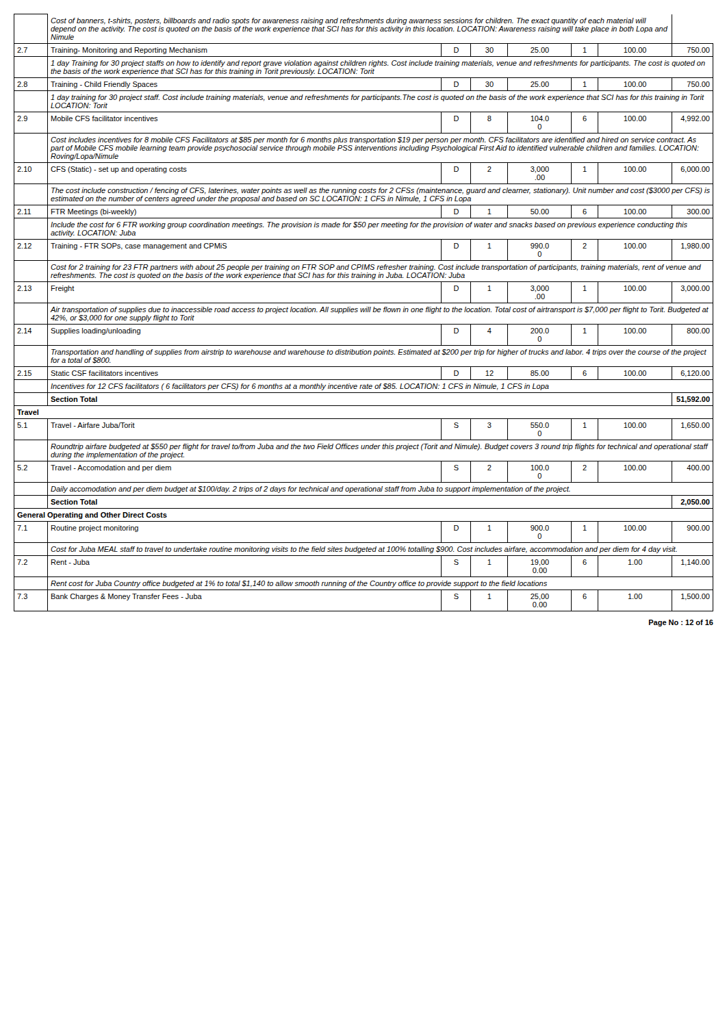| | Cost of banners, t-shirts, posters, billboards and radio spots for awareness raising and refreshments during awarness sessions for children. The exact quantity of each material will depend on the activity. The cost is quoted on the basis of the work experience that SCI has for this activity in this location. LOCATION: Awareness raising will take place in both Lopa and Nimule |
| 2.7 | Training- Monitoring and Reporting Mechanism | D | 30 | 25.00 | 1 | 100.00 | 750.00 |
| | 1 day Training for 30 project staffs on how to identify and report grave violation against children rights. Cost include training materials, venue and refreshments for participants. The cost is quoted on the basis of the work experience that SCI has for this training in Torit previously. LOCATION: Torit |
| 2.8 | Training - Child Friendly Spaces | D | 30 | 25.00 | 1 | 100.00 | 750.00 |
| | 1 day training for 30 project staff. Cost include training materials, venue and refreshments for participants.The cost is quoted on the basis of the work experience that SCI has for this training in Torit LOCATION: Torit |
| 2.9 | Mobile CFS facilitator incentives | D | 8 | 104.0 0 | 6 | 100.00 | 4,992.00 |
| | Cost includes incentives for 8 mobile CFS Facilitators at $85 per month for 6 months plus transportation $19 per person per month. CFS facilitators are identified and hired on service contract. As part of Mobile CFS mobile learning team provide psychosocial service through mobile PSS interventions including Psychological First Aid to identified vulnerable children and families. LOCATION: Roving/Lopa/Nimule |
| 2.10 | CFS (Static) - set up and operating costs | D | 2 | 3,000 .00 | 1 | 100.00 | 6,000.00 |
| | The cost include construction / fencing of CFS, laterines, water points as well as the running costs for 2 CFSs (maintenance, guard and clearner, stationary). Unit number and cost ($3000 per CFS) is estimated on the number of centers agreed under the proposal and based on SC LOCATION: 1 CFS in Nimule, 1 CFS in Lopa |
| 2.11 | FTR Meetings (bi-weekly) | D | 1 | 50.00 | 6 | 100.00 | 300.00 |
| | Include the cost for 6 FTR working group coordination meetings. The provision is made for $50 per meeting for the provision of water and snacks based on previous experience conducting this activity. LOCATION: Juba |
| 2.12 | Training - FTR SOPs, case management and CPMiS | D | 1 | 990.0 0 | 2 | 100.00 | 1,980.00 |
| | Cost for 2 training for 23 FTR partners with about 25 people per training on FTR SOP and CPIMS refresher training. Cost include transportation of participants, training materials, rent of venue and refreshments. The cost is quoted on the basis of the work experience that SCI has for this training in Juba. LOCATION: Juba |
| 2.13 | Freight | D | 1 | 3,000 .00 | 1 | 100.00 | 3,000.00 |
| | Air transportation of supplies due to inaccessible road access to project location. All supplies will be flown in one flight to the location. Total cost of airtransport is $7,000 per flight to Torit. Budgeted at 42%, or $3,000 for one supply flight to Torit |
| 2.14 | Supplies loading/unloading | D | 4 | 200.0 0 | 1 | 100.00 | 800.00 |
| | Transportation and handling of supplies from airstrip to warehouse and warehouse to distribution points. Estimated at $200 per trip for higher of trucks and labor. 4 trips over the course of the project for a total of $800. |
| 2.15 | Static CSF facilitators incentives | D | 12 | 85.00 | 6 | 100.00 | 6,120.00 |
| | Incentives for 12 CFS facilitators ( 6 facilitators per CFS) for 6 months at a monthly incentive rate of $85. LOCATION: 1 CFS in Nimule, 1 CFS in Lopa |
| | Section Total | 51,592.00 |
| Travel |
| 5.1 | Travel - Airfare Juba/Torit | S | 3 | 550.0 0 | 1 | 100.00 | 1,650.00 |
| | Roundtrip airfare budgeted at $550 per flight for travel to/from Juba and the two Field Offices under this project (Torit and Nimule). Budget covers 3 round trip flights for technical and operational staff during the implementation of the project. |
| 5.2 | Travel - Accomodation and per diem | S | 2 | 100.0 0 | 2 | 100.00 | 400.00 |
| | Daily accomodation and per diem budget at $100/day. 2 trips of 2 days for technical and operational staff from Juba to support implementation of the project. |
| | Section Total | 2,050.00 |
| General Operating and Other Direct Costs |
| 7.1 | Routine project monitoring | D | 1 | 900.0 0 | 1 | 100.00 | 900.00 |
| | Cost for Juba MEAL staff to travel to undertake routine monitoring visits to the field sites budgeted at 100% totalling $900. Cost includes airfare, accommodation and per diem for 4 day visit. |
| 7.2 | Rent - Juba | S | 1 | 19,00 0.00 | 6 | 1.00 | 1,140.00 |
| | Rent cost for Juba Country office budgeted at 1% to total $1,140 to allow smooth running of the Country office to provide support to the field locations |
| 7.3 | Bank Charges & Money Transfer Fees - Juba | S | 1 | 25,00 0.00 | 6 | 1.00 | 1,500.00 |
Page No : 12 of 16